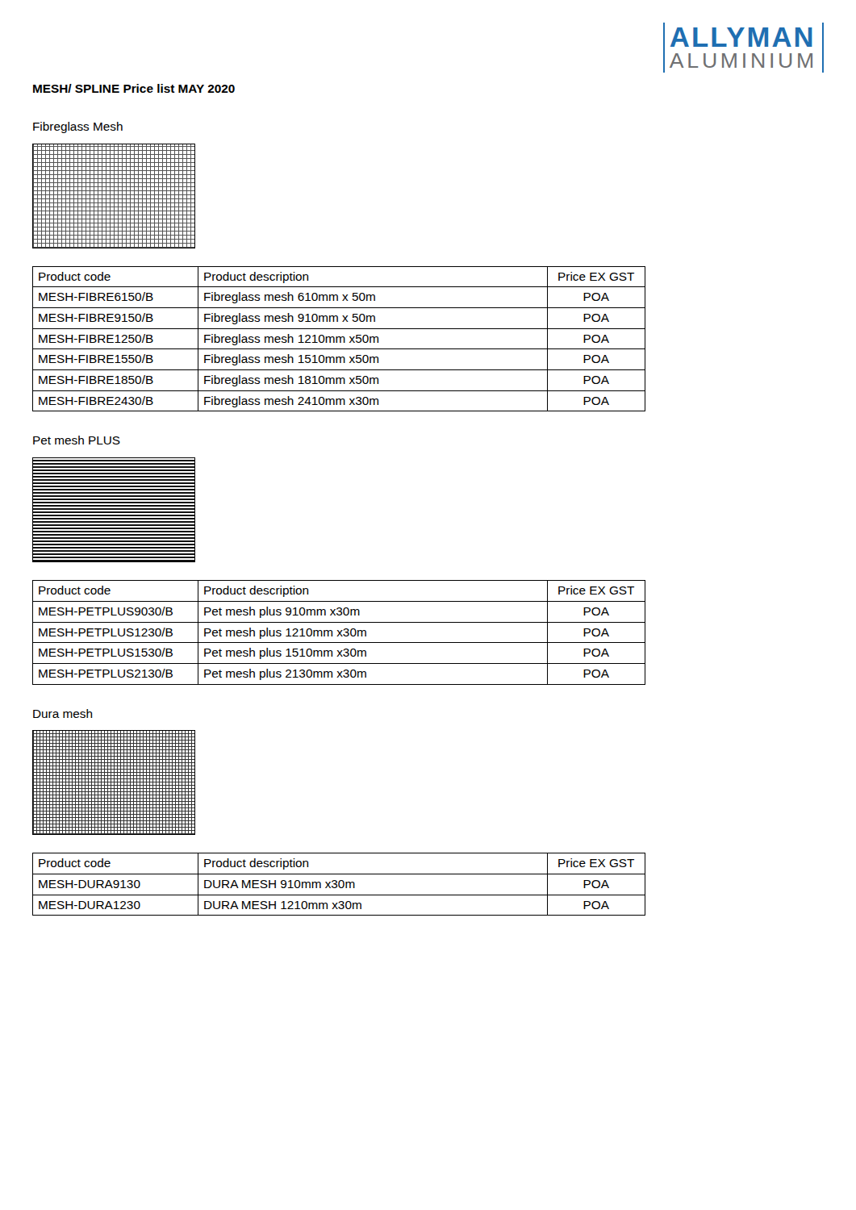ALLYMAN ALUMINIUM
MESH/ SPLINE Price list MAY 2020
Fibreglass Mesh
| Product code | Product description | Price EX GST |
| --- | --- | --- |
| MESH-FIBRE6150/B | Fibreglass mesh 610mm x 50m | POA |
| MESH-FIBRE9150/B | Fibreglass mesh 910mm x 50m | POA |
| MESH-FIBRE1250/B | Fibreglass mesh 1210mm x50m | POA |
| MESH-FIBRE1550/B | Fibreglass mesh 1510mm x50m | POA |
| MESH-FIBRE1850/B | Fibreglass mesh 1810mm x50m | POA |
| MESH-FIBRE2430/B | Fibreglass mesh 2410mm x30m | POA |
Pet mesh PLUS
| Product code | Product description | Price EX GST |
| --- | --- | --- |
| MESH-PETPLUS9030/B | Pet mesh plus 910mm x30m | POA |
| MESH-PETPLUS1230/B | Pet mesh plus 1210mm x30m | POA |
| MESH-PETPLUS1530/B | Pet mesh plus 1510mm x30m | POA |
| MESH-PETPLUS2130/B | Pet mesh plus 2130mm x30m | POA |
Dura mesh
| Product code | Product description | Price EX GST |
| --- | --- | --- |
| MESH-DURA9130 | DURA MESH 910mm x30m | POA |
| MESH-DURA1230 | DURA MESH 1210mm x30m | POA |